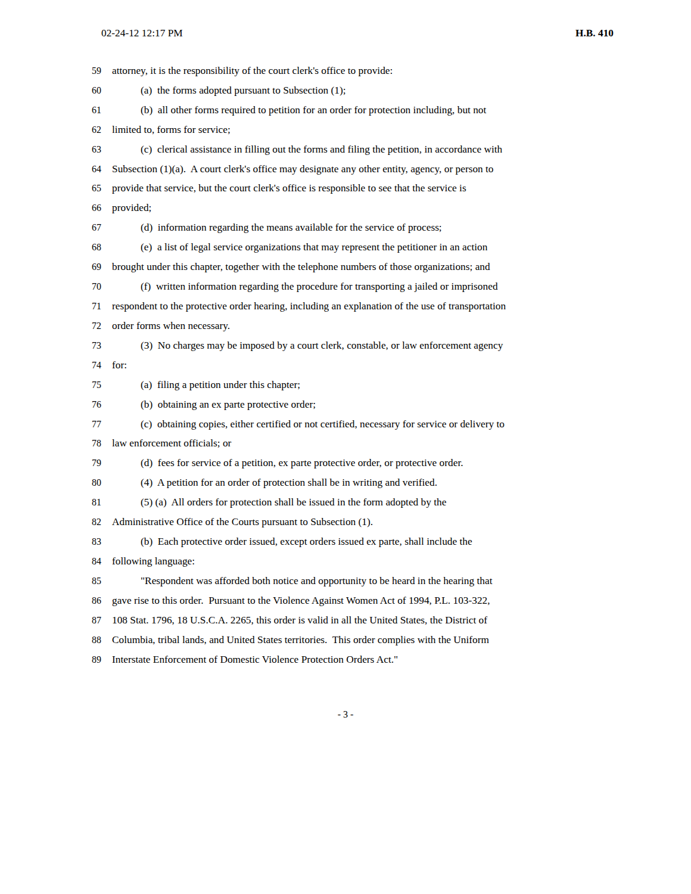02-24-12 12:17 PM H.B. 410
59 attorney, it is the responsibility of the court clerk's office to provide:
60(a) the forms adopted pursuant to Subsection (1);
61(b) all other forms required to petition for an order for protection including, but not
62 limited to, forms for service;
63(c) clerical assistance in filling out the forms and filing the petition, in accordance with
64 Subsection (1)(a). A court clerk's office may designate any other entity, agency, or person to
65 provide that service, but the court clerk's office is responsible to see that the service is
66 provided;
67(d) information regarding the means available for the service of process;
68(e) a list of legal service organizations that may represent the petitioner in an action
69 brought under this chapter, together with the telephone numbers of those organizations; and
70(f) written information regarding the procedure for transporting a jailed or imprisoned
71 respondent to the protective order hearing, including an explanation of the use of transportation
72 order forms when necessary.
73(3) No charges may be imposed by a court clerk, constable, or law enforcement agency
74 for:
75(a) filing a petition under this chapter;
76(b) obtaining an ex parte protective order;
77(c) obtaining copies, either certified or not certified, necessary for service or delivery to
78 law enforcement officials; or
79(d) fees for service of a petition, ex parte protective order, or protective order.
80(4) A petition for an order of protection shall be in writing and verified.
81(5) (a) All orders for protection shall be issued in the form adopted by the
82 Administrative Office of the Courts pursuant to Subsection (1).
83(b) Each protective order issued, except orders issued ex parte, shall include the
84 following language:
85"Respondent was afforded both notice and opportunity to be heard in the hearing that
86 gave rise to this order. Pursuant to the Violence Against Women Act of 1994, P.L. 103-322,
87108 Stat. 1796, 18 U.S.C.A. 2265, this order is valid in all the United States, the District of
88 Columbia, tribal lands, and United States territories. This order complies with the Uniform
89 Interstate Enforcement of Domestic Violence Protection Orders Act."
- 3 -